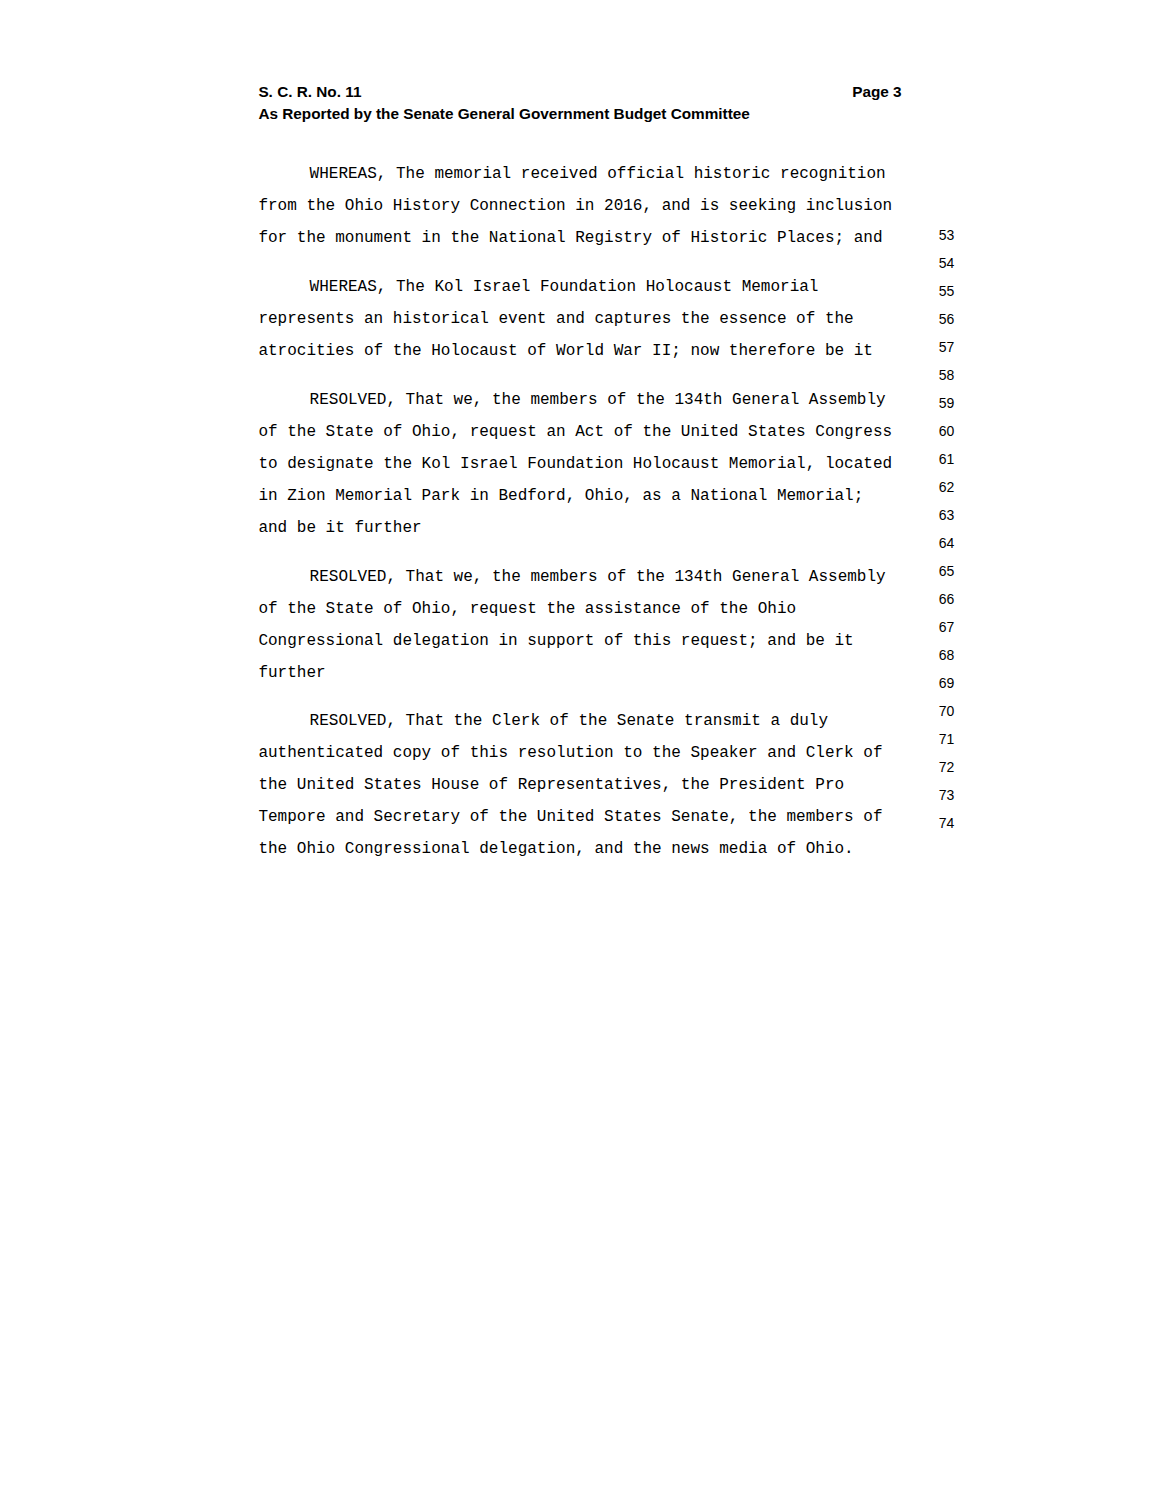S. C. R. No. 11 Page 3
As Reported by the Senate General Government Budget Committee
WHEREAS, The memorial received official historic recognition from the Ohio History Connection in 2016, and is seeking inclusion for the monument in the National Registry of Historic Places; and
WHEREAS, The Kol Israel Foundation Holocaust Memorial represents an historical event and captures the essence of the atrocities of the Holocaust of World War II; now therefore be it
RESOLVED, That we, the members of the 134th General Assembly of the State of Ohio, request an Act of the United States Congress to designate the Kol Israel Foundation Holocaust Memorial, located in Zion Memorial Park in Bedford, Ohio, as a National Memorial; and be it further
RESOLVED, That we, the members of the 134th General Assembly of the State of Ohio, request the assistance of the Ohio Congressional delegation in support of this request; and be it further
RESOLVED, That the Clerk of the Senate transmit a duly authenticated copy of this resolution to the Speaker and Clerk of the United States House of Representatives, the President Pro Tempore and Secretary of the United States Senate, the members of the Ohio Congressional delegation, and the news media of Ohio.
53
54
55
56
57
58
59
60
61
62
63
64
65
66
67
68
69
70
71
72
73
74